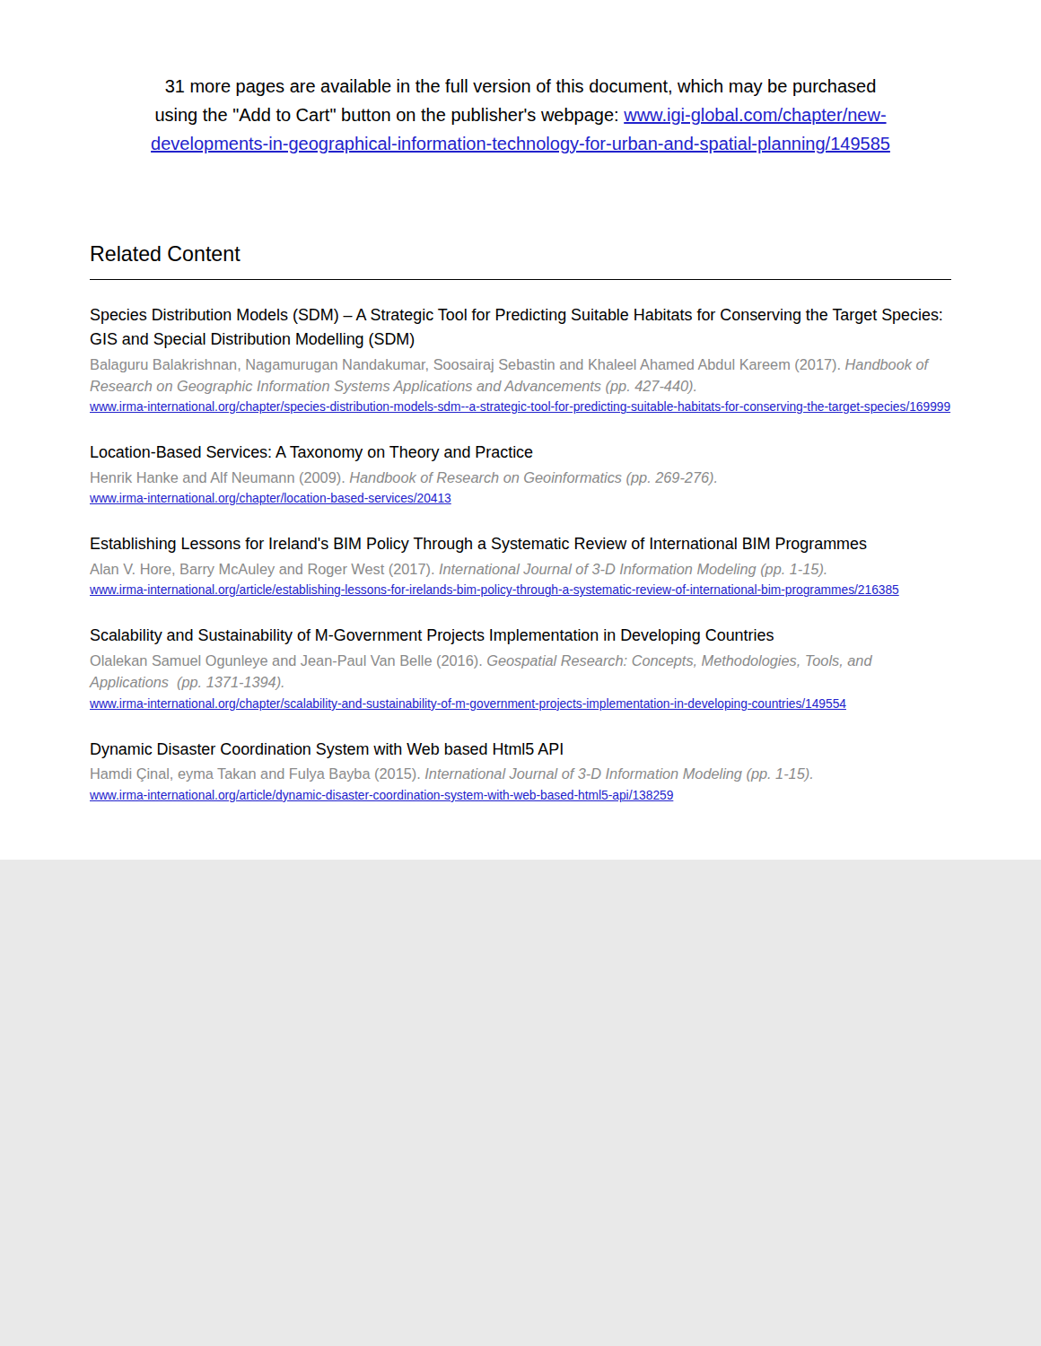31 more pages are available in the full version of this document, which may be purchased using the "Add to Cart" button on the publisher's webpage: www.igi-global.com/chapter/new-developments-in-geographical-information-technology-for-urban-and-spatial-planning/149585
Related Content
Species Distribution Models (SDM) – A Strategic Tool for Predicting Suitable Habitats for Conserving the Target Species: GIS and Special Distribution Modelling (SDM)
Balaguru Balakrishnan, Nagamurugan Nandakumar, Soosairaj Sebastin and Khaleel Ahamed Abdul Kareem (2017). Handbook of Research on Geographic Information Systems Applications and Advancements (pp. 427-440).
www.irma-international.org/chapter/species-distribution-models-sdm--a-strategic-tool-for-predicting-suitable-habitats-for-conserving-the-target-species/169999
Location-Based Services: A Taxonomy on Theory and Practice
Henrik Hanke and Alf Neumann (2009). Handbook of Research on Geoinformatics (pp. 269-276).
www.irma-international.org/chapter/location-based-services/20413
Establishing Lessons for Ireland's BIM Policy Through a Systematic Review of International BIM Programmes
Alan V. Hore, Barry McAuley and Roger West (2017). International Journal of 3-D Information Modeling (pp. 1-15).
www.irma-international.org/article/establishing-lessons-for-irelands-bim-policy-through-a-systematic-review-of-international-bim-programmes/216385
Scalability and Sustainability of M-Government Projects Implementation in Developing Countries
Olalekan Samuel Ogunleye and Jean-Paul Van Belle (2016). Geospatial Research: Concepts, Methodologies, Tools, and Applications (pp. 1371-1394).
www.irma-international.org/chapter/scalability-and-sustainability-of-m-government-projects-implementation-in-developing-countries/149554
Dynamic Disaster Coordination System with Web based Html5 API
Hamdi Çinal, eyma Takan and Fulya Bayba (2015). International Journal of 3-D Information Modeling (pp. 1-15).
www.irma-international.org/article/dynamic-disaster-coordination-system-with-web-based-html5-api/138259